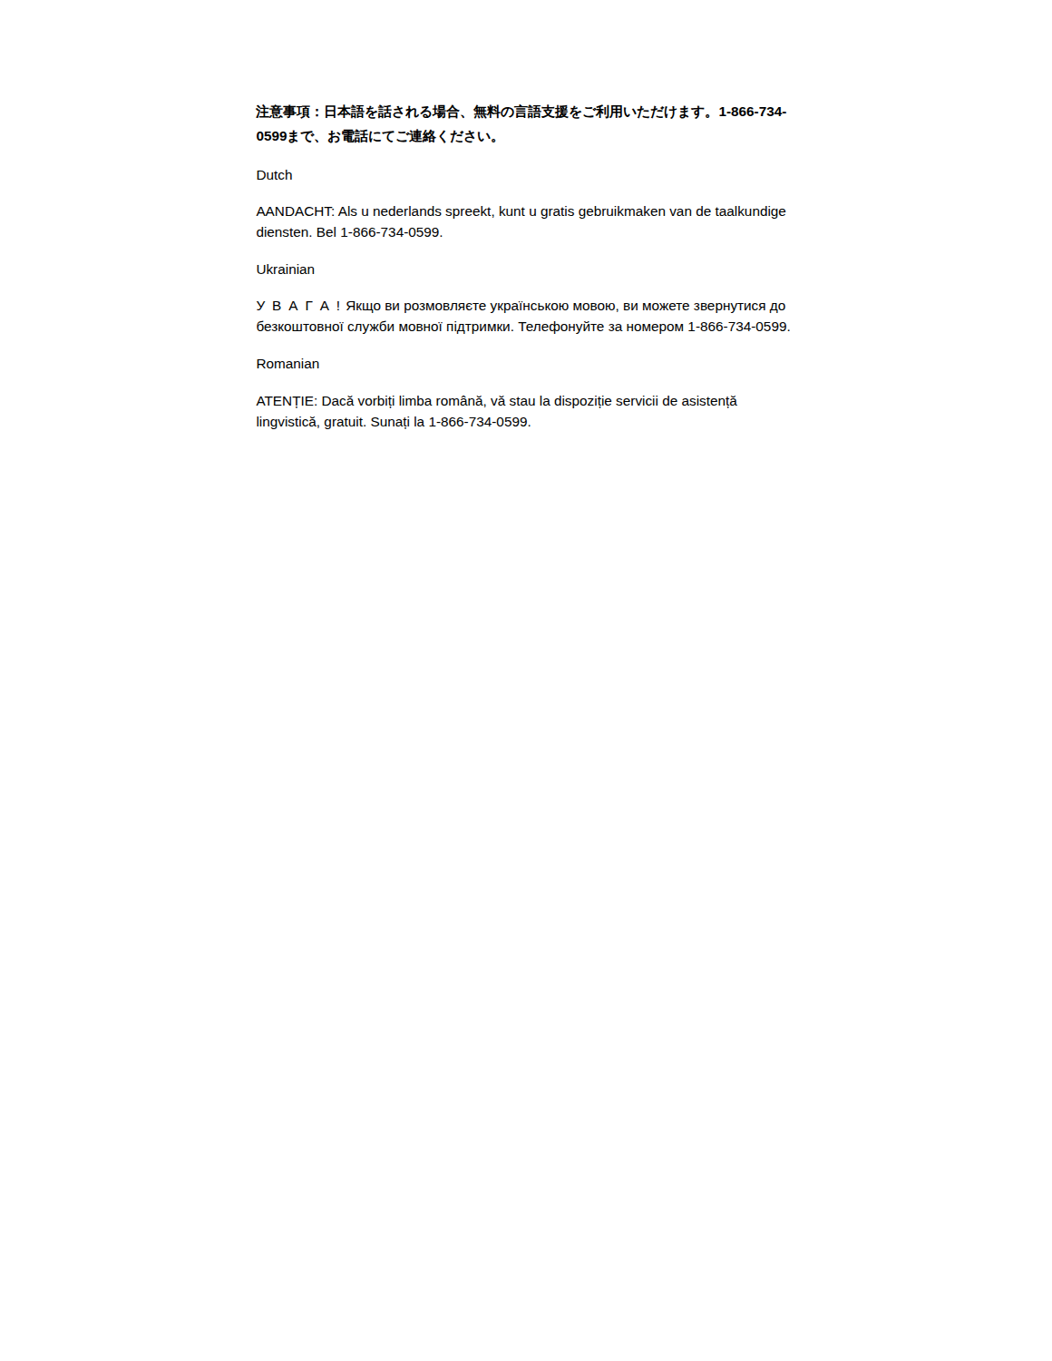注意事項：日本語を話される場合、無料の言語支援をご利用いただけます。1-866-734-0599まで、お電話にてご連絡ください。
Dutch
AANDACHT: Als u nederlands spreekt, kunt u gratis gebruikmaken van de taalkundige diensten. Bel 1-866-734-0599.
Ukrainian
У В А Г А ! Якщо ви розмовляєте українською мовою, ви можете звернутися до безкоштовної служби мовної підтримки. Телефонуйте за номером 1-866-734-0599.
Romanian
ATENȚIE: Dacă vorbiți limba română, vă stau la dispoziție servicii de asistență lingvistică, gratuit. Sunați la 1-866-734-0599.